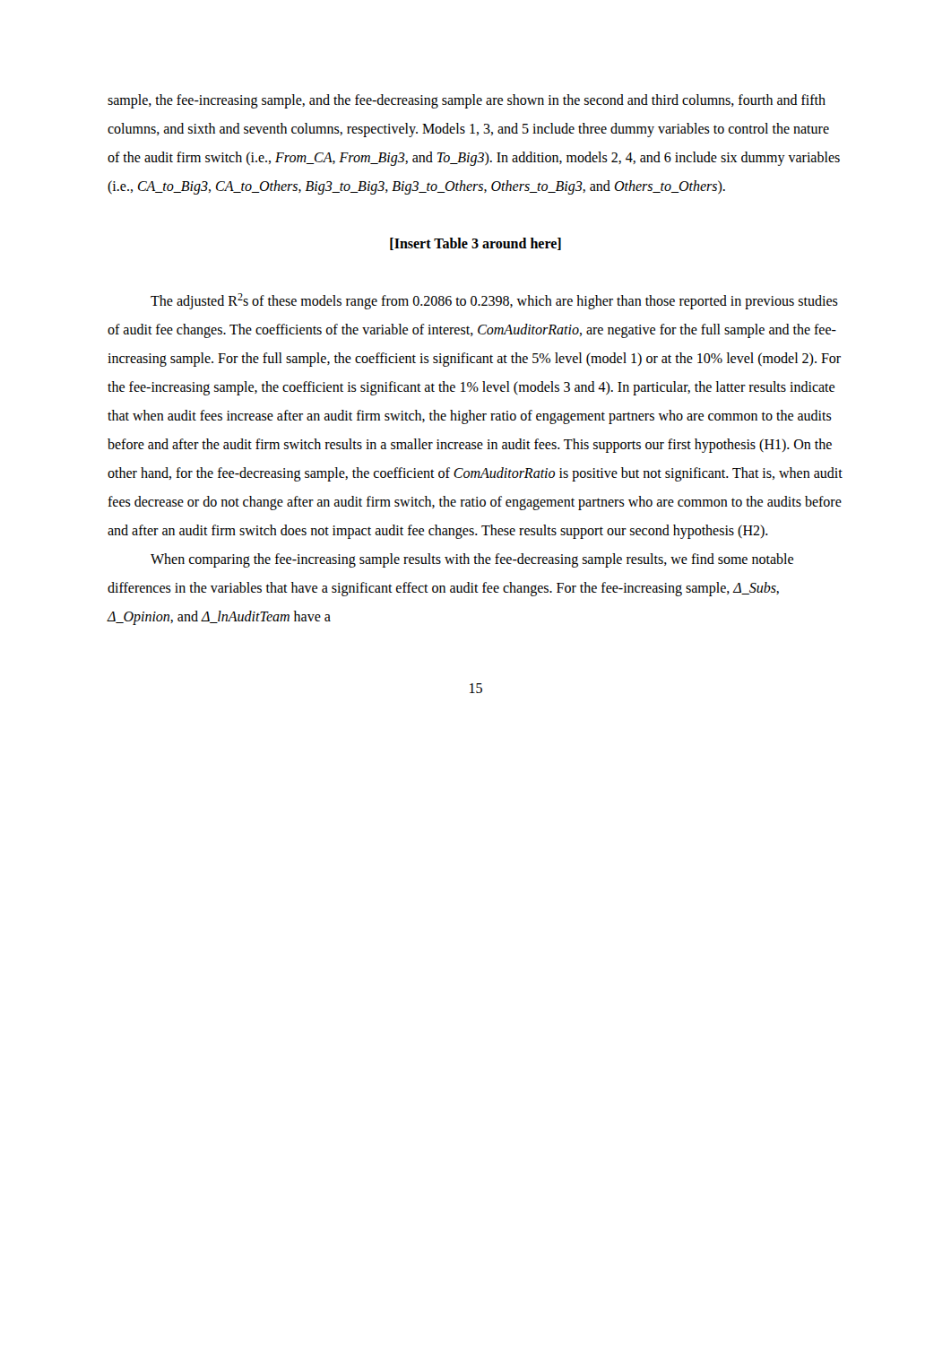sample, the fee-increasing sample, and the fee-decreasing sample are shown in the second and third columns, fourth and fifth columns, and sixth and seventh columns, respectively. Models 1, 3, and 5 include three dummy variables to control the nature of the audit firm switch (i.e., From_CA, From_Big3, and To_Big3). In addition, models 2, 4, and 6 include six dummy variables (i.e., CA_to_Big3, CA_to_Others, Big3_to_Big3, Big3_to_Others, Others_to_Big3, and Others_to_Others).
[Insert Table 3 around here]
The adjusted R2s of these models range from 0.2086 to 0.2398, which are higher than those reported in previous studies of audit fee changes. The coefficients of the variable of interest, ComAuditorRatio, are negative for the full sample and the fee-increasing sample. For the full sample, the coefficient is significant at the 5% level (model 1) or at the 10% level (model 2). For the fee-increasing sample, the coefficient is significant at the 1% level (models 3 and 4). In particular, the latter results indicate that when audit fees increase after an audit firm switch, the higher ratio of engagement partners who are common to the audits before and after the audit firm switch results in a smaller increase in audit fees. This supports our first hypothesis (H1). On the other hand, for the fee-decreasing sample, the coefficient of ComAuditorRatio is positive but not significant. That is, when audit fees decrease or do not change after an audit firm switch, the ratio of engagement partners who are common to the audits before and after an audit firm switch does not impact audit fee changes. These results support our second hypothesis (H2).
When comparing the fee-increasing sample results with the fee-decreasing sample results, we find some notable differences in the variables that have a significant effect on audit fee changes. For the fee-increasing sample, Δ_Subs, Δ_Opinion, and Δ_lnAuditTeam have a
15